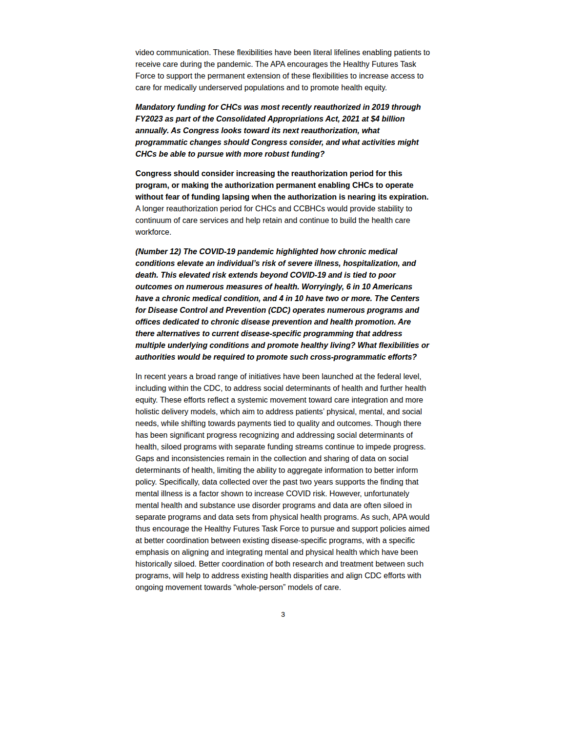video communication. These flexibilities have been literal lifelines enabling patients to receive care during the pandemic. The APA encourages the Healthy Futures Task Force to support the permanent extension of these flexibilities to increase access to care for medically underserved populations and to promote health equity.
Mandatory funding for CHCs was most recently reauthorized in 2019 through FY2023 as part of the Consolidated Appropriations Act, 2021 at $4 billion annually. As Congress looks toward its next reauthorization, what programmatic changes should Congress consider, and what activities might CHCs be able to pursue with more robust funding?
Congress should consider increasing the reauthorization period for this program, or making the authorization permanent enabling CHCs to operate without fear of funding lapsing when the authorization is nearing its expiration. A longer reauthorization period for CHCs and CCBHCs would provide stability to continuum of care services and help retain and continue to build the health care workforce.
(Number 12) The COVID-19 pandemic highlighted how chronic medical conditions elevate an individual’s risk of severe illness, hospitalization, and death. This elevated risk extends beyond COVID-19 and is tied to poor outcomes on numerous measures of health. Worryingly, 6 in 10 Americans have a chronic medical condition, and 4 in 10 have two or more. The Centers for Disease Control and Prevention (CDC) operates numerous programs and offices dedicated to chronic disease prevention and health promotion. Are there alternatives to current disease-specific programming that address multiple underlying conditions and promote healthy living? What flexibilities or authorities would be required to promote such cross-programmatic efforts?
In recent years a broad range of initiatives have been launched at the federal level, including within the CDC, to address social determinants of health and further health equity. These efforts reflect a systemic movement toward care integration and more holistic delivery models, which aim to address patients’ physical, mental, and social needs, while shifting towards payments tied to quality and outcomes. Though there has been significant progress recognizing and addressing social determinants of health, siloed programs with separate funding streams continue to impede progress. Gaps and inconsistencies remain in the collection and sharing of data on social determinants of health, limiting the ability to aggregate information to better inform policy. Specifically, data collected over the past two years supports the finding that mental illness is a factor shown to increase COVID risk. However, unfortunately mental health and substance use disorder programs and data are often siloed in separate programs and data sets from physical health programs. As such, APA would thus encourage the Healthy Futures Task Force to pursue and support policies aimed at better coordination between existing disease-specific programs, with a specific emphasis on aligning and integrating mental and physical health which have been historically siloed. Better coordination of both research and treatment between such programs, will help to address existing health disparities and align CDC efforts with ongoing movement towards “whole-person” models of care.
3